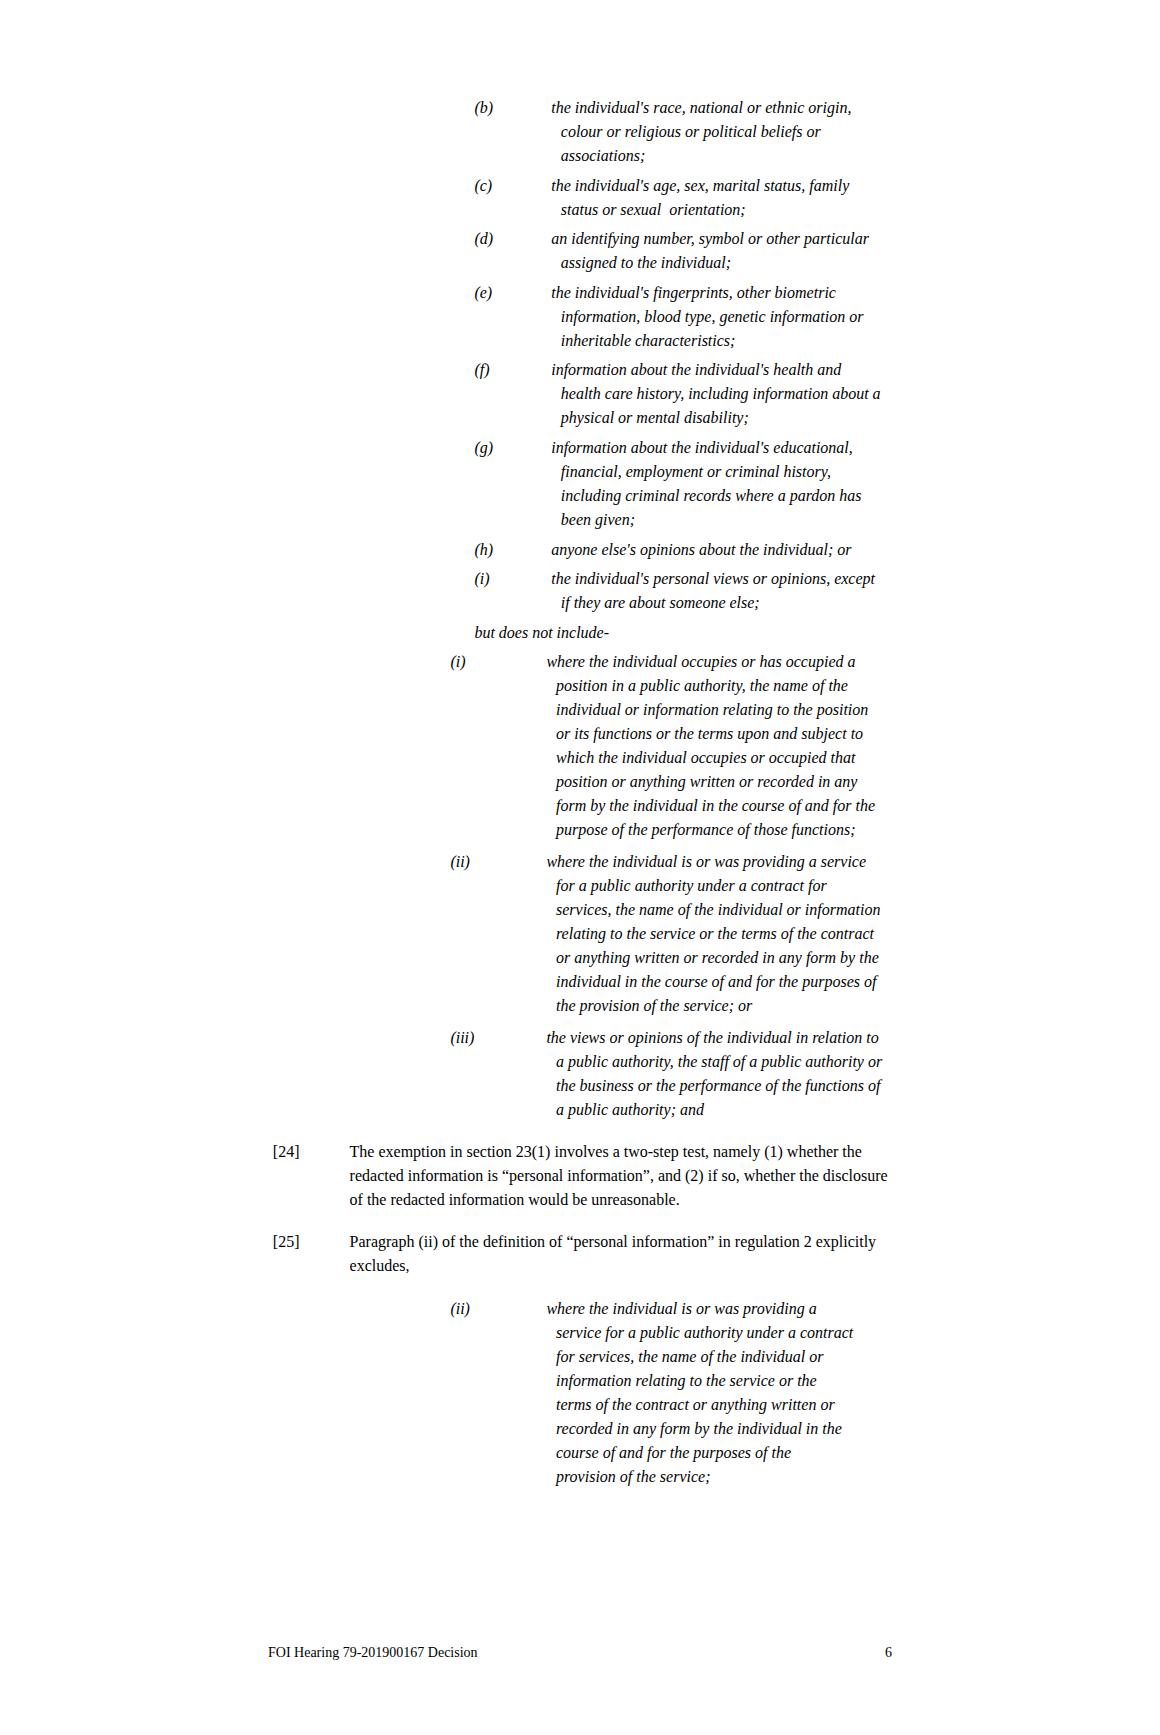(b) the individual's race, national or ethnic origin, colour or religious or political beliefs or associations;
(c) the individual's age, sex, marital status, family status or sexual orientation;
(d) an identifying number, symbol or other particular assigned to the individual;
(e) the individual's fingerprints, other biometric information, blood type, genetic information or inheritable characteristics;
(f) information about the individual's health and health care history, including information about a physical or mental disability;
(g) information about the individual's educational, financial, employment or criminal history, including criminal records where a pardon has been given;
(h) anyone else's opinions about the individual; or
(i) the individual's personal views or opinions, except if they are about someone else;
but does not include-
(i) where the individual occupies or has occupied a position in a public authority, the name of the individual or information relating to the position or its functions or the terms upon and subject to which the individual occupies or occupied that position or anything written or recorded in any form by the individual in the course of and for the purpose of the performance of those functions;
(ii) where the individual is or was providing a service for a public authority under a contract for services, the name of the individual or information relating to the service or the terms of the contract or anything written or recorded in any form by the individual in the course of and for the purposes of the provision of the service; or
(iii) the views or opinions of the individual in relation to a public authority, the staff of a public authority or the business or the performance of the functions of a public authority; and
[24]
The exemption in section 23(1) involves a two-step test, namely (1) whether the redacted information is “personal information”, and (2) if so, whether the disclosure of the redacted information would be unreasonable.
[25]
Paragraph (ii) of the definition of “personal information” in regulation 2 explicitly excludes,
(ii) where the individual is or was providing a service for a public authority under a contract for services, the name of the individual or information relating to the service or the terms of the contract or anything written or recorded in any form by the individual in the course of and for the purposes of the provision of the service;
FOI Hearing 79-201900167 Decision
6